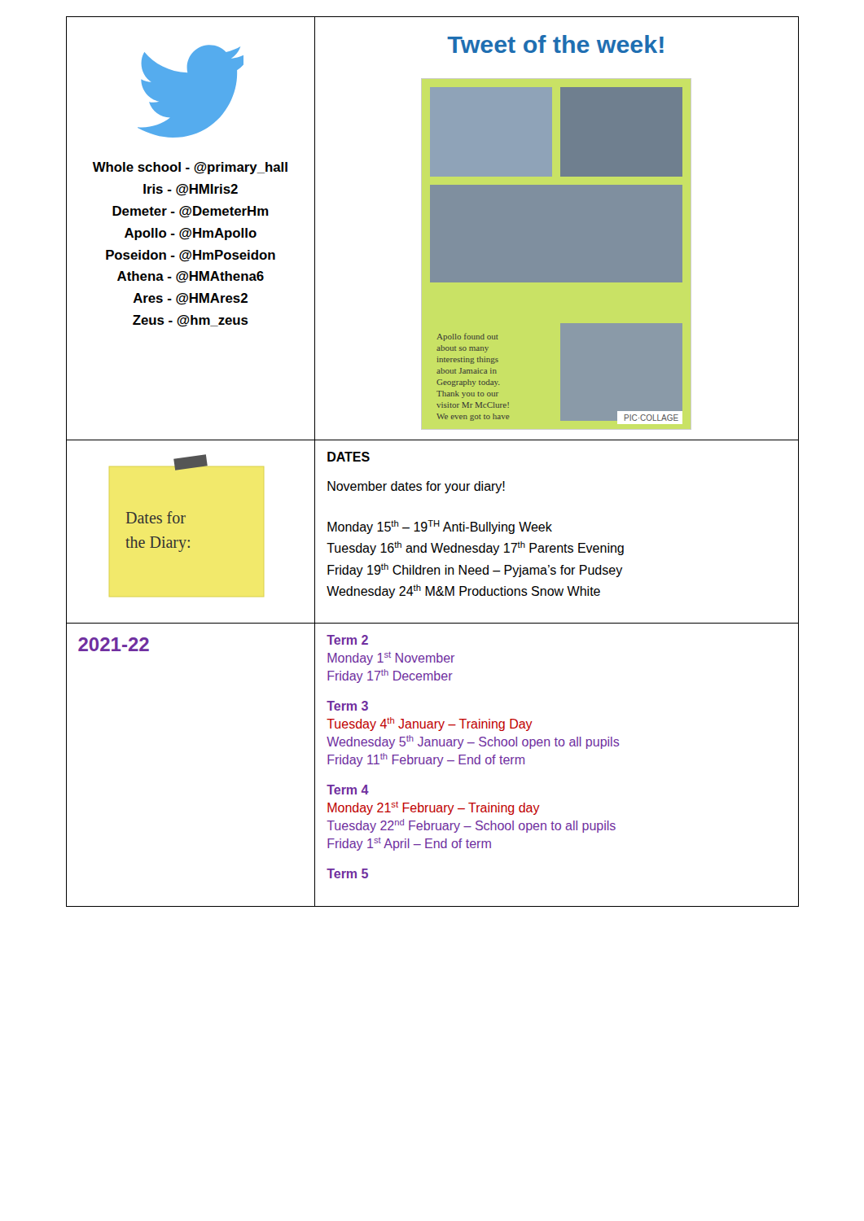| Whole school - @primary_hall Iris - @HMIris2 Demeter - @DemeterHm Apollo - @HmApollo Poseidon - @HmPoseidon Athena - @HMAthena6 Ares - @HMAres2 Zeus - @hm_zeus | Tweet of the week! Apollo found out about so many interesting things about Jamaica in Geography today. Thank you to our visitor Mr McClure! We even got to have PIC·COLLAGE |
| Dates for the Diary: | DATES November dates for your diary! Monday 15 th – 19 TH Anti-Bullying Week Tuesday 16 th and Wednesday 17 th Parents Evening Friday 19 th Children in Need – Pyjama’s for Pudsey Wednesday 24 th M&M Productions Snow White |
| 2021-22 | Term 2 Monday 1 st November Friday 17 th December Term 3 Tuesday 4 th January – Training Day Wednesday 5 th January – School open to all pupils Friday 11 th February – End of term Term 4 Monday 21 st February – Training day Tuesday 22 nd February – School open to all pupils Friday 1 st April – End of term Term 5 |